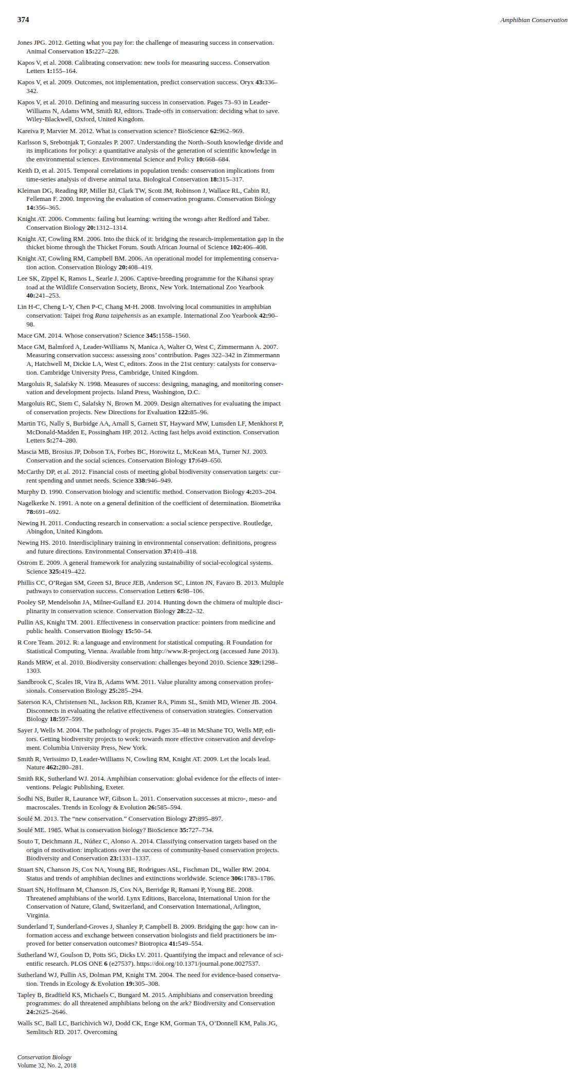374
Amphibian Conservation
Jones JPG. 2012. Getting what you pay for: the challenge of measuring success in conservation. Animal Conservation 15: 227–228.
Kapos V, et al. 2008. Calibrating conservation: new tools for measuring success. Conservation Letters 1: 155–164.
Kapos V, et al. 2009. Outcomes, not implementation, predict conservation success. Oryx 43: 336–342.
Kapos V, et al. 2010. Defining and measuring success in conservation. Pages 73–93 in Leader-Williams N, Adams WM, Smith RJ, editors. Trade-offs in conservation: deciding what to save. Wiley-Blackwell, Oxford, United Kingdom.
Kareiva P, Marvier M. 2012. What is conservation science? BioScience 62: 962–969.
Karlsson S, Srebotnjak T, Gonzales P. 2007. Understanding the North–South knowledge divide and its implications for policy: a quantitative analysis of the generation of scientific knowledge in the environmental sciences. Environmental Science and Policy 10: 668–684.
Keith D, et al. 2015. Temporal correlations in population trends: conservation implications from time-series analysis of diverse animal taxa. Biological Conservation 18: 315–317.
Kleiman DG, Reading RP, Miller BJ, Clark TW, Scott JM, Robinson J, Wallace RL, Cabin RJ, Felleman F. 2000. Improving the evaluation of conservation programs. Conservation Biology 14: 356–365.
Knight AT. 2006. Comments: failing but learning: writing the wrongs after Redford and Taber. Conservation Biology 20: 1312–1314.
Knight AT, Cowling RM. 2006. Into the thick of it: bridging the research-implementation gap in the thicket biome through the Thicket Forum. South African Journal of Science 102: 406–408.
Knight AT, Cowling RM, Campbell BM. 2006. An operational model for implementing conservation action. Conservation Biology 20: 408–419.
Lee SK, Zippel K, Ramos L, Searle J. 2006. Captive-breeding programme for the Kihansi spray toad at the Wildlife Conservation Society, Bronx, New York. International Zoo Yearbook 40: 241–253.
Lin H-C, Cheng L-Y, Chen P-C, Chang M-H. 2008. Involving local communities in amphibian conservation: Taipei frog Rana taipehensis as an example. International Zoo Yearbook 42: 90–98.
Mace GM. 2014. Whose conservation? Science 345: 1558–1560.
Mace GM, Balmford A, Leader-Williams N, Manica A, Walter O, West C, Zimmermann A. 2007. Measuring conservation success: assessing zoos’ contribution. Pages 322–342 in Zimmermann A, Hatchwell M, Dickie LA, West C, editors. Zoos in the 21st century: catalysts for conservation. Cambridge University Press, Cambridge, United Kingdom.
Margoluis R, Salafsky N. 1998. Measures of success: designing, managing, and monitoring conservation and development projects. Island Press, Washington, D.C.
Margoluis RC, Stem C, Salafsky N, Brown M. 2009. Design alternatives for evaluating the impact of conservation projects. New Directions for Evaluation 122: 85–96.
Martin TG, Nally S, Burbidge AA, Arnall S, Garnett ST, Hayward MW, Lumsden LF, Menkhorst P, McDonald-Madden E, Possingham HP. 2012. Acting fast helps avoid extinction. Conservation Letters 5: 274–280.
Mascia MB, Brosius JP, Dobson TA, Forbes BC, Horowitz L, McKean MA, Turner NJ. 2003. Conservation and the social sciences. Conservation Biology 17: 649–650.
McCarthy DP, et al. 2012. Financial costs of meeting global biodiversity conservation targets: current spending and unmet needs. Science 338: 946–949.
Murphy D. 1990. Conservation biology and scientific method. Conservation Biology 4: 203–204.
Nagelkerke N. 1991. A note on a general definition of the coefficient of determination. Biometrika 78: 691–692.
Newing H. 2011. Conducting research in conservation: a social science perspective. Routledge, Abingdon, United Kingdom.
Newing HS. 2010. Interdisciplinary training in environmental conservation: definitions, progress and future directions. Environmental Conservation 37: 410–418.
Ostrom E. 2009. A general framework for analyzing sustainability of social-ecological systems. Science 325: 419–422.
Phillis CC, O’Regan SM, Green SJ, Bruce JEB, Anderson SC, Linton JN, Favaro B. 2013. Multiple pathways to conservation success. Conservation Letters 6: 98–106.
Pooley SP, Mendelsohn JA, Milner-Gulland EJ. 2014. Hunting down the chimera of multiple disciplinarity in conservation science. Conservation Biology 28: 22–32.
Pullin AS, Knight TM. 2001. Effectiveness in conservation practice: pointers from medicine and public health. Conservation Biology 15: 50–54.
R Core Team. 2012. R: a language and environment for statistical computing. R Foundation for Statistical Computing, Vienna. Available from http://www.R-project.org (accessed June 2013).
Rands MRW, et al. 2010. Biodiversity conservation: challenges beyond 2010. Science 329: 1298–1303.
Sandbrook C, Scales IR, Vira B, Adams WM. 2011. Value plurality among conservation professionals. Conservation Biology 25: 285–294.
Saterson KA, Christensen NL, Jackson RB, Kramer RA, Pimm SL, Smith MD, Wiener JB. 2004. Disconnects in evaluating the relative effectiveness of conservation strategies. Conservation Biology 18: 597–599.
Sayer J, Wells M. 2004. The pathology of projects. Pages 35–48 in McShane TO, Wells MP, editors. Getting biodiversity projects to work: towards more effective conservation and development. Columbia University Press, New York.
Smith R, Verissimo D, Leader-Williams N, Cowling RM, Knight AT. 2009. Let the locals lead. Nature 462: 280–281.
Smith RK, Sutherland WJ. 2014. Amphibian conservation: global evidence for the effects of interventions. Pelagic Publishing, Exeter.
Sodhi NS, Butler R, Laurance WF, Gibson L. 2011. Conservation successes at micro-, meso- and macroscales. Trends in Ecology & Evolution 26: 585–594.
Soulé M. 2013. The “new conservation.” Conservation Biology 27: 895–897.
Soulé ME. 1985. What is conservation biology? BioScience 35: 727–734.
Souto T, Deichmann JL, Núñez C, Alonso A. 2014. Classifying conservation targets based on the origin of motivation: implications over the success of community-based conservation projects. Biodiversity and Conservation 23: 1331–1337.
Stuart SN, Chanson JS, Cox NA, Young BE, Rodrigues ASL, Fischman DL, Waller RW. 2004. Status and trends of amphibian declines and extinctions worldwide. Science 306: 1783–1786.
Stuart SN, Hoffmann M, Chanson JS, Cox NA, Berridge R, Ramani P, Young BE. 2008. Threatened amphibians of the world. Lynx Editions, Barcelona, International Union for the Conservation of Nature, Gland, Switzerland, and Conservation International, Arlington, Virginia.
Sunderland T, Sunderland-Groves J, Shanley P, Campbell B. 2009. Bridging the gap: how can information access and exchange between conservation biologists and field practitioners be improved for better conservation outcomes? Biotropica 41: 549–554.
Sutherland WJ, Goulson D, Potts SG, Dicks LV. 2011. Quantifying the impact and relevance of scientific research. PLOS ONE 6 (e27537). https://doi.org/10.1371/journal.pone.0027537.
Sutherland WJ, Pullin AS, Dolman PM, Knight TM. 2004. The need for evidence-based conservation. Trends in Ecology & Evolution 19: 305–308.
Tapley B, Bradfield KS, Michaels C, Bungard M. 2015. Amphibians and conservation breeding programmes: do all threatened amphibians belong on the ark? Biodiversity and Conservation 24: 2625–2646.
Walls SC, Ball LC, Barichivich WJ, Dodd CK, Enge KM, Gorman TA, O’Donnell KM, Palis JG, Semlitsch RD. 2017. Overcoming
Conservation Biology
Volume 32, No. 2, 2018